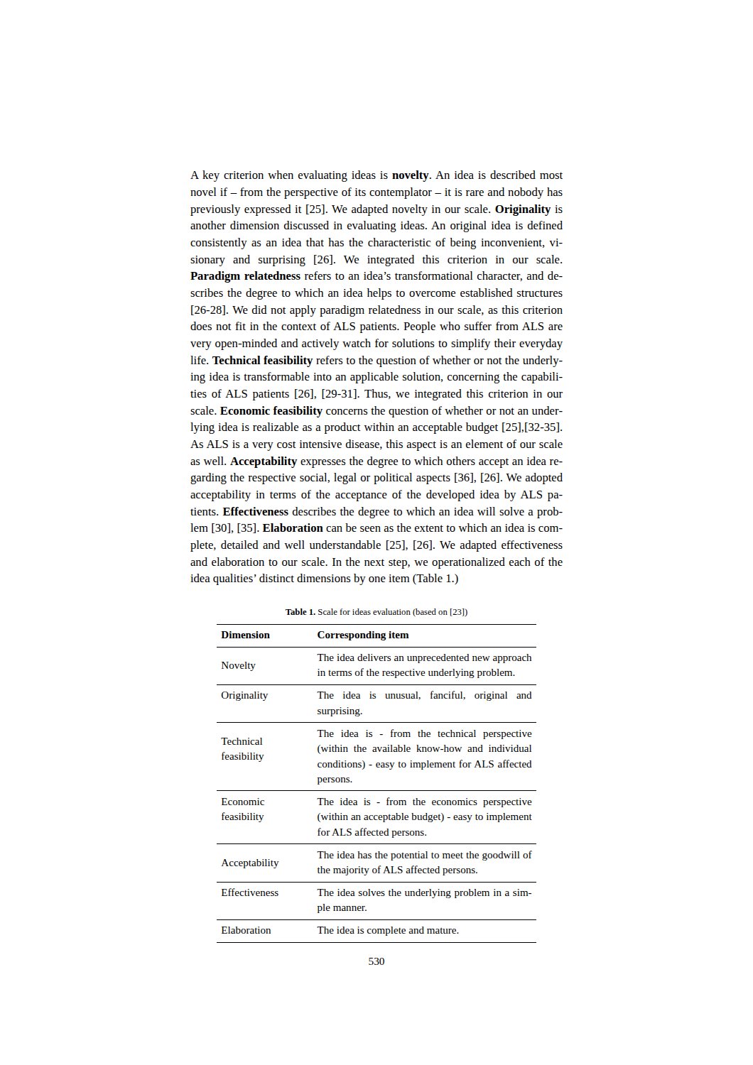A key criterion when evaluating ideas is novelty. An idea is described most novel if – from the perspective of its contemplator – it is rare and nobody has previously expressed it [25]. We adapted novelty in our scale. Originality is another dimension discussed in evaluating ideas. An original idea is defined consistently as an idea that has the characteristic of being inconvenient, visionary and surprising [26]. We integrated this criterion in our scale. Paradigm relatedness refers to an idea’s transformational character, and describes the degree to which an idea helps to overcome established structures [26-28]. We did not apply paradigm relatedness in our scale, as this criterion does not fit in the context of ALS patients. People who suffer from ALS are very open-minded and actively watch for solutions to simplify their everyday life. Technical feasibility refers to the question of whether or not the underlying idea is transformable into an applicable solution, concerning the capabilities of ALS patients [26], [29-31]. Thus, we integrated this criterion in our scale. Economic feasibility concerns the question of whether or not an underlying idea is realizable as a product within an acceptable budget [25],[32-35]. As ALS is a very cost intensive disease, this aspect is an element of our scale as well. Acceptability expresses the degree to which others accept an idea regarding the respective social, legal or political aspects [36], [26]. We adopted acceptability in terms of the acceptance of the developed idea by ALS patients. Effectiveness describes the degree to which an idea will solve a problem [30], [35]. Elaboration can be seen as the extent to which an idea is complete, detailed and well understandable [25], [26]. We adapted effectiveness and elaboration to our scale. In the next step, we operationalized each of the idea qualities’ distinct dimensions by one item (Table 1.)
Table 1. Scale for ideas evaluation (based on [23])
| Dimension | Corresponding item |
| --- | --- |
| Novelty | The idea delivers an unprecedented new approach in terms of the respective underlying problem. |
| Originality | The idea is unusual, fanciful, original and surprising. |
| Technical feasibility | The idea is - from the technical perspective (within the available know-how and individual conditions) - easy to implement for ALS affected persons. |
| Economic feasibility | The idea is - from the economics perspective (within an acceptable budget) - easy to implement for ALS affected persons. |
| Acceptability | The idea has the potential to meet the goodwill of the majority of ALS affected persons. |
| Effectiveness | The idea solves the underlying problem in a simple manner. |
| Elaboration | The idea is complete and mature. |
530